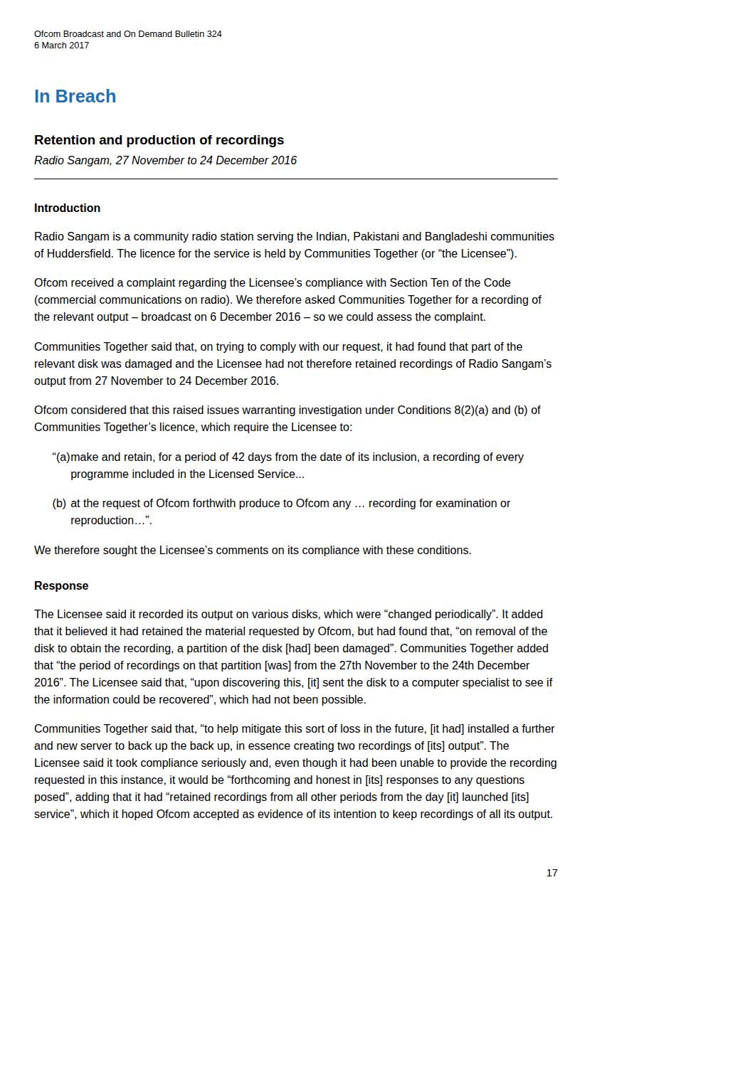Ofcom Broadcast and On Demand Bulletin 324
6 March 2017
In Breach
Retention and production of recordings
Radio Sangam, 27 November to 24 December 2016
Introduction
Radio Sangam is a community radio station serving the Indian, Pakistani and Bangladeshi communities of Huddersfield. The licence for the service is held by Communities Together (or “the Licensee”).
Ofcom received a complaint regarding the Licensee’s compliance with Section Ten of the Code (commercial communications on radio). We therefore asked Communities Together for a recording of the relevant output – broadcast on 6 December 2016 – so we could assess the complaint.
Communities Together said that, on trying to comply with our request, it had found that part of the relevant disk was damaged and the Licensee had not therefore retained recordings of Radio Sangam’s output from 27 November to 24 December 2016.
Ofcom considered that this raised issues warranting investigation under Conditions 8(2)(a) and (b) of Communities Together’s licence, which require the Licensee to:
“(a) make and retain, for a period of 42 days from the date of its inclusion, a recording of every programme included in the Licensed Service...
(b) at the request of Ofcom forthwith produce to Ofcom any … recording for examination or reproduction…”.
We therefore sought the Licensee’s comments on its compliance with these conditions.
Response
The Licensee said it recorded its output on various disks, which were “changed periodically”. It added that it believed it had retained the material requested by Ofcom, but had found that, “on removal of the disk to obtain the recording, a partition of the disk [had] been damaged”. Communities Together added that “the period of recordings on that partition [was] from the 27th November to the 24th December 2016”. The Licensee said that, “upon discovering this, [it] sent the disk to a computer specialist to see if the information could be recovered”, which had not been possible.
Communities Together said that, “to help mitigate this sort of loss in the future, [it had] installed a further and new server to back up the back up, in essence creating two recordings of [its] output”. The Licensee said it took compliance seriously and, even though it had been unable to provide the recording requested in this instance, it would be “forthcoming and honest in [its] responses to any questions posed”, adding that it had “retained recordings from all other periods from the day [it] launched [its] service”, which it hoped Ofcom accepted as evidence of its intention to keep recordings of all its output.
17